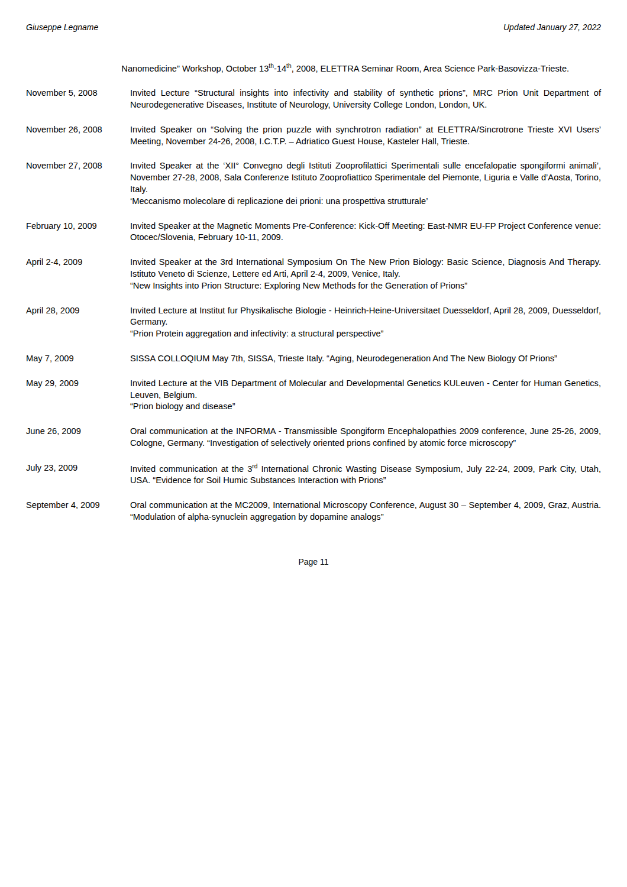Giuseppe Legname Updated January 27, 2022
Nanomedicine” Workshop, October 13th-14th, 2008, ELETTRA Seminar Room, Area Science Park-Basovizza-Trieste.
November 5, 2008
Invited Lecture “Structural insights into infectivity and stability of synthetic prions”, MRC Prion Unit Department of Neurodegenerative Diseases, Institute of Neurology, University College London, London, UK.
November 26, 2008
Invited Speaker on “Solving the prion puzzle with synchrotron radiation” at ELETTRA/Sincrotrone Trieste XVI Users’ Meeting, November 24-26, 2008, I.C.T.P. – Adriatico Guest House, Kasteler Hall, Trieste.
November 27, 2008
Invited Speaker at the ‘XII° Convegno degli Istituti Zooprofilattici Sperimentali sulle encefalopatie spongiformi animali’, November 27-28, 2008, Sala Conferenze Istituto Zooprofiattico Sperimentale del Piemonte, Liguria e Valle d’Aosta, Torino, Italy.
‘Meccanismo molecolare di replicazione dei prioni: una prospettiva strutturale’
February 10, 2009
Invited Speaker at the Magnetic Moments Pre-Conference: Kick-Off Meeting: East-NMR EU-FP Project Conference venue: Otocec/Slovenia, February 10-11, 2009.
April 2-4, 2009
Invited Speaker at the 3rd International Symposium On The New Prion Biology: Basic Science, Diagnosis And Therapy. Istituto Veneto di Scienze, Lettere ed Arti, April 2-4, 2009, Venice, Italy.
“New Insights into Prion Structure: Exploring New Methods for the Generation of Prions”
April 28, 2009
Invited Lecture at Institut fur Physikalische Biologie - Heinrich-Heine-Universitaet Duesseldorf, April 28, 2009, Duesseldorf, Germany.
“Prion Protein aggregation and infectivity: a structural perspective”
May 7, 2009
SISSA COLLOQIUM May 7th, SISSA, Trieste Italy. “Aging, Neurodegeneration And The New Biology Of Prions”
May 29, 2009
Invited Lecture at the VIB Department of Molecular and Developmental Genetics KULeuven - Center for Human Genetics, Leuven, Belgium.
“Prion biology and disease”
June 26, 2009
Oral communication at the INFORMA - Transmissible Spongiform Encephalopathies 2009 conference, June 25-26, 2009, Cologne, Germany. “Investigation of selectively oriented prions confined by atomic force microscopy”
July 23, 2009
Invited communication at the 3rd International Chronic Wasting Disease Symposium, July 22-24, 2009, Park City, Utah, USA. “Evidence for Soil Humic Substances Interaction with Prions”
September 4, 2009
Oral communication at the MC2009, International Microscopy Conference, August 30 – September 4, 2009, Graz, Austria. “Modulation of alpha-synuclein aggregation by dopamine analogs”
Page 11